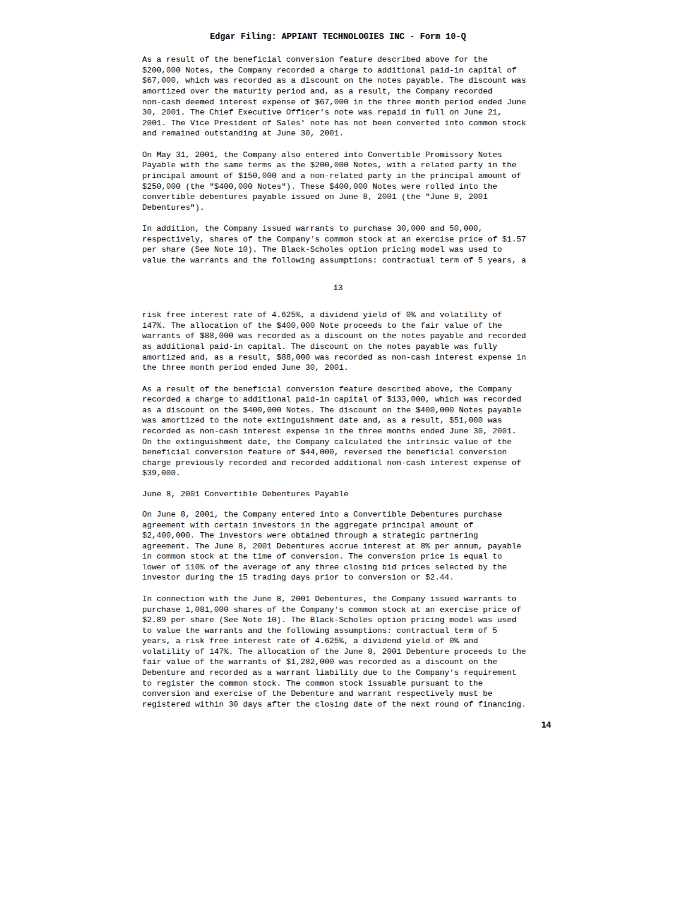Edgar Filing: APPIANT TECHNOLOGIES INC - Form 10-Q
As a result of the beneficial conversion feature described above for the $200,000 Notes, the Company recorded a charge to additional paid-in capital of $67,000, which was recorded as a discount on the notes payable. The discount was amortized over the maturity period and, as a result, the Company recorded non-cash deemed interest expense of $67,000 in the three month period ended June 30, 2001. The Chief Executive Officer's note was repaid in full on June 21, 2001. The Vice President of Sales' note has not been converted into common stock and remained outstanding at June 30, 2001.
On May 31, 2001, the Company also entered into Convertible Promissory Notes Payable with the same terms as the $200,000 Notes, with a related party in the principal amount of $150,000 and a non-related party in the principal amount of $250,000 (the "$400,000 Notes"). These $400,000 Notes were rolled into the convertible debentures payable issued on June 8, 2001 (the "June 8, 2001 Debentures").
In addition, the Company issued warrants to purchase 30,000 and 50,000, respectively, shares of the Company's common stock at an exercise price of $1.57 per share (See Note 10). The Black-Scholes option pricing model was used to value the warrants and the following assumptions: contractual term of 5 years, a
13
risk free interest rate of 4.625%, a dividend yield of 0% and volatility of 147%. The allocation of the $400,000 Note proceeds to the fair value of the warrants of $88,000 was recorded as a discount on the notes payable and recorded as additional paid-in capital. The discount on the notes payable was fully amortized and, as a result, $88,000 was recorded as non-cash interest expense in the three month period ended June 30, 2001.
As a result of the beneficial conversion feature described above, the Company recorded a charge to additional paid-in capital of $133,000, which was recorded as a discount on the $400,000 Notes. The discount on the $400,000 Notes payable was amortized to the note extinguishment date and, as a result, $51,000 was recorded as non-cash interest expense in the three months ended June 30, 2001. On the extinguishment date, the Company calculated the intrinsic value of the beneficial conversion feature of $44,000, reversed the beneficial conversion charge previously recorded and recorded additional non-cash interest expense of $39,000.
June 8, 2001 Convertible Debentures Payable
On June 8, 2001, the Company entered into a Convertible Debentures purchase agreement with certain investors in the aggregate principal amount of $2,400,000. The investors were obtained through a strategic partnering agreement. The June 8, 2001 Debentures accrue interest at 8% per annum, payable in common stock at the time of conversion. The conversion price is equal to lower of 110% of the average of any three closing bid prices selected by the investor during the 15 trading days prior to conversion or $2.44.
In connection with the June 8, 2001 Debentures, the Company issued warrants to purchase 1,081,000 shares of the Company's common stock at an exercise price of $2.89 per share (See Note 10). The Black-Scholes option pricing model was used to value the warrants and the following assumptions: contractual term of 5 years, a risk free interest rate of 4.625%, a dividend yield of 0% and volatility of 147%. The allocation of the June 8, 2001 Debenture proceeds to the fair value of the warrants of $1,282,000 was recorded as a discount on the Debenture and recorded as a warrant liability due to the Company's requirement to register the common stock. The common stock issuable pursuant to the conversion and exercise of the Debenture and warrant respectively must be registered within 30 days after the closing date of the next round of financing.
14